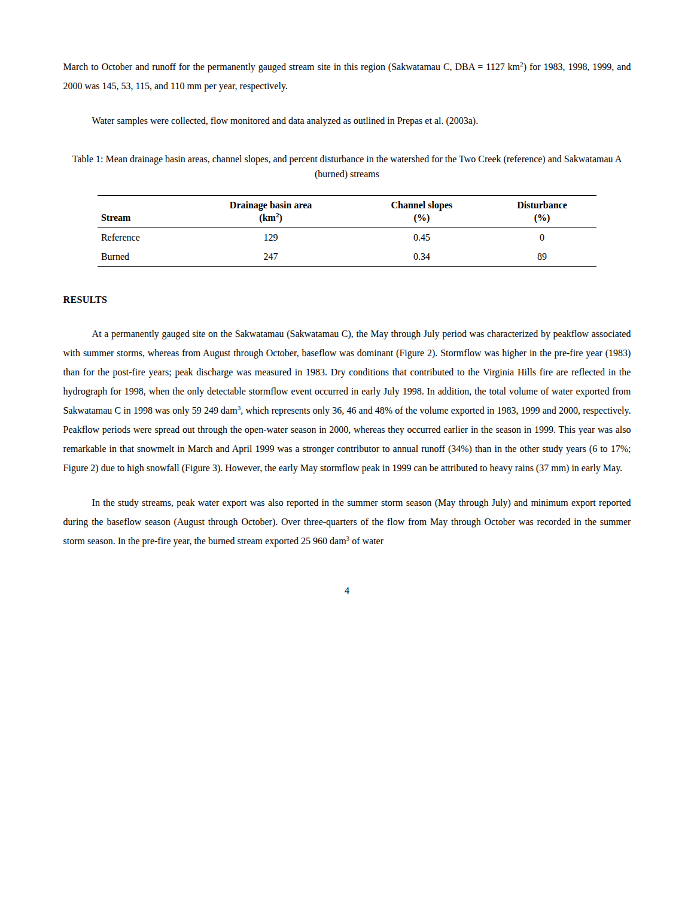March to October and runoff for the permanently gauged stream site in this region (Sakwatamau C, DBA = 1127 km2) for 1983, 1998, 1999, and 2000 was 145, 53, 115, and 110 mm per year, respectively.
Water samples were collected, flow monitored and data analyzed as outlined in Prepas et al. (2003a).
Table 1: Mean drainage basin areas, channel slopes, and percent disturbance in the watershed for the Two Creek (reference) and Sakwatamau A (burned) streams
| Stream | Drainage basin area (km 2 ) | Channel slopes (%) | Disturbance (%) |
| --- | --- | --- | --- |
| Reference | 129 | 0.45 | 0 |
| Burned | 247 | 0.34 | 89 |
RESULTS
At a permanently gauged site on the Sakwatamau (Sakwatamau C), the May through July period was characterized by peakflow associated with summer storms, whereas from August through October, baseflow was dominant (Figure 2). Stormflow was higher in the pre-fire year (1983) than for the post-fire years; peak discharge was measured in 1983. Dry conditions that contributed to the Virginia Hills fire are reflected in the hydrograph for 1998, when the only detectable stormflow event occurred in early July 1998. In addition, the total volume of water exported from Sakwatamau C in 1998 was only 59 249 dam3, which represents only 36, 46 and 48% of the volume exported in 1983, 1999 and 2000, respectively. Peakflow periods were spread out through the open-water season in 2000, whereas they occurred earlier in the season in 1999. This year was also remarkable in that snowmelt in March and April 1999 was a stronger contributor to annual runoff (34%) than in the other study years (6 to 17%; Figure 2) due to high snowfall (Figure 3). However, the early May stormflow peak in 1999 can be attributed to heavy rains (37 mm) in early May.
In the study streams, peak water export was also reported in the summer storm season (May through July) and minimum export reported during the baseflow season (August through October). Over three-quarters of the flow from May through October was recorded in the summer storm season. In the pre-fire year, the burned stream exported 25 960 dam3 of water
4